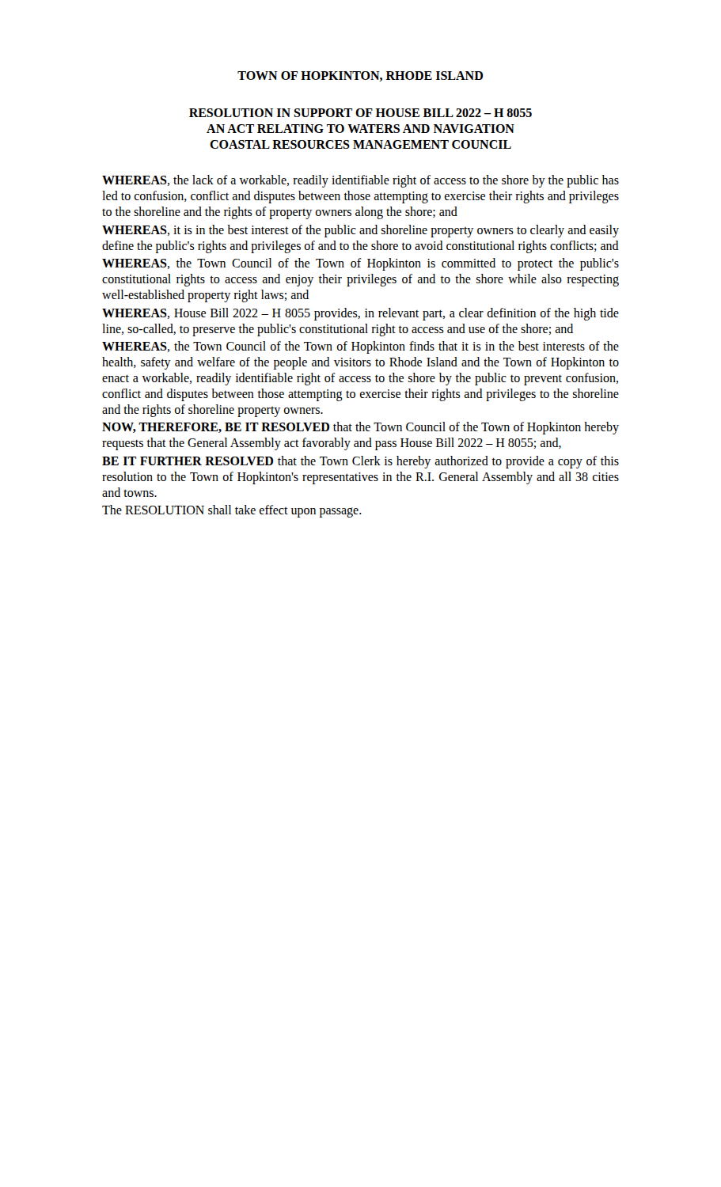TOWN OF HOPKINTON, RHODE ISLAND
RESOLUTION IN SUPPORT OF HOUSE BILL 2022 – H 8055
AN ACT RELATING TO WATERS AND NAVIGATION
COASTAL RESOURCES MANAGEMENT COUNCIL
WHEREAS, the lack of a workable, readily identifiable right of access to the shore by the public has led to confusion, conflict and disputes between those attempting to exercise their rights and privileges to the shoreline and the rights of property owners along the shore; and
WHEREAS, it is in the best interest of the public and shoreline property owners to clearly and easily define the public's rights and privileges of and to the shore to avoid constitutional rights conflicts; and
WHEREAS, the Town Council of the Town of Hopkinton is committed to protect the public's constitutional rights to access and enjoy their privileges of and to the shore while also respecting well-established property right laws; and
WHEREAS, House Bill 2022 – H 8055 provides, in relevant part, a clear definition of the high tide line, so-called, to preserve the public's constitutional right to access and use of the shore; and
WHEREAS, the Town Council of the Town of Hopkinton finds that it is in the best interests of the health, safety and welfare of the people and visitors to Rhode Island and the Town of Hopkinton to enact a workable, readily identifiable right of access to the shore by the public to prevent confusion, conflict and disputes between those attempting to exercise their rights and privileges to the shoreline and the rights of shoreline property owners.
NOW, THEREFORE, BE IT RESOLVED that the Town Council of the Town of Hopkinton hereby requests that the General Assembly act favorably and pass House Bill 2022 – H 8055; and,
BE IT FURTHER RESOLVED that the Town Clerk is hereby authorized to provide a copy of this resolution to the Town of Hopkinton's representatives in the R.I. General Assembly and all 38 cities and towns.
The RESOLUTION shall take effect upon passage.